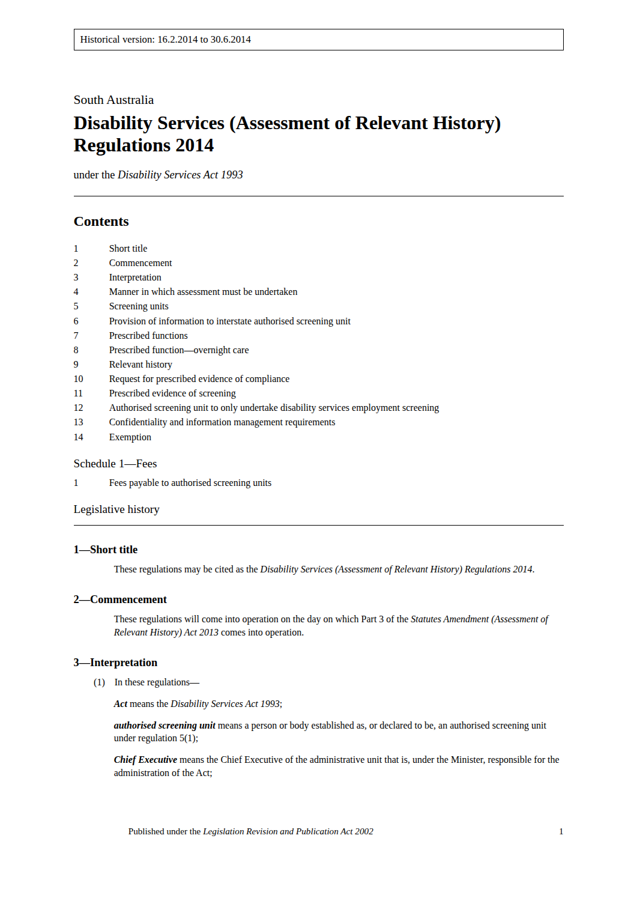Historical version: 16.2.2014 to 30.6.2014
South Australia
Disability Services (Assessment of Relevant History) Regulations 2014
under the Disability Services Act 1993
Contents
| 1 | Short title |
| 2 | Commencement |
| 3 | Interpretation |
| 4 | Manner in which assessment must be undertaken |
| 5 | Screening units |
| 6 | Provision of information to interstate authorised screening unit |
| 7 | Prescribed functions |
| 8 | Prescribed function—overnight care |
| 9 | Relevant history |
| 10 | Request for prescribed evidence of compliance |
| 11 | Prescribed evidence of screening |
| 12 | Authorised screening unit to only undertake disability services employment screening |
| 13 | Confidentiality and information management requirements |
| 14 | Exemption |
Schedule 1—Fees
| 1 | Fees payable to authorised screening units |
Legislative history
1—Short title
These regulations may be cited as the Disability Services (Assessment of Relevant History) Regulations 2014.
2—Commencement
These regulations will come into operation on the day on which Part 3 of the Statutes Amendment (Assessment of Relevant History) Act 2013 comes into operation.
3—Interpretation
(1) In these regulations—
Act means the Disability Services Act 1993;
authorised screening unit means a person or body established as, or declared to be, an authorised screening unit under regulation 5(1);
Chief Executive means the Chief Executive of the administrative unit that is, under the Minister, responsible for the administration of the Act;
Published under the Legislation Revision and Publication Act 2002 1